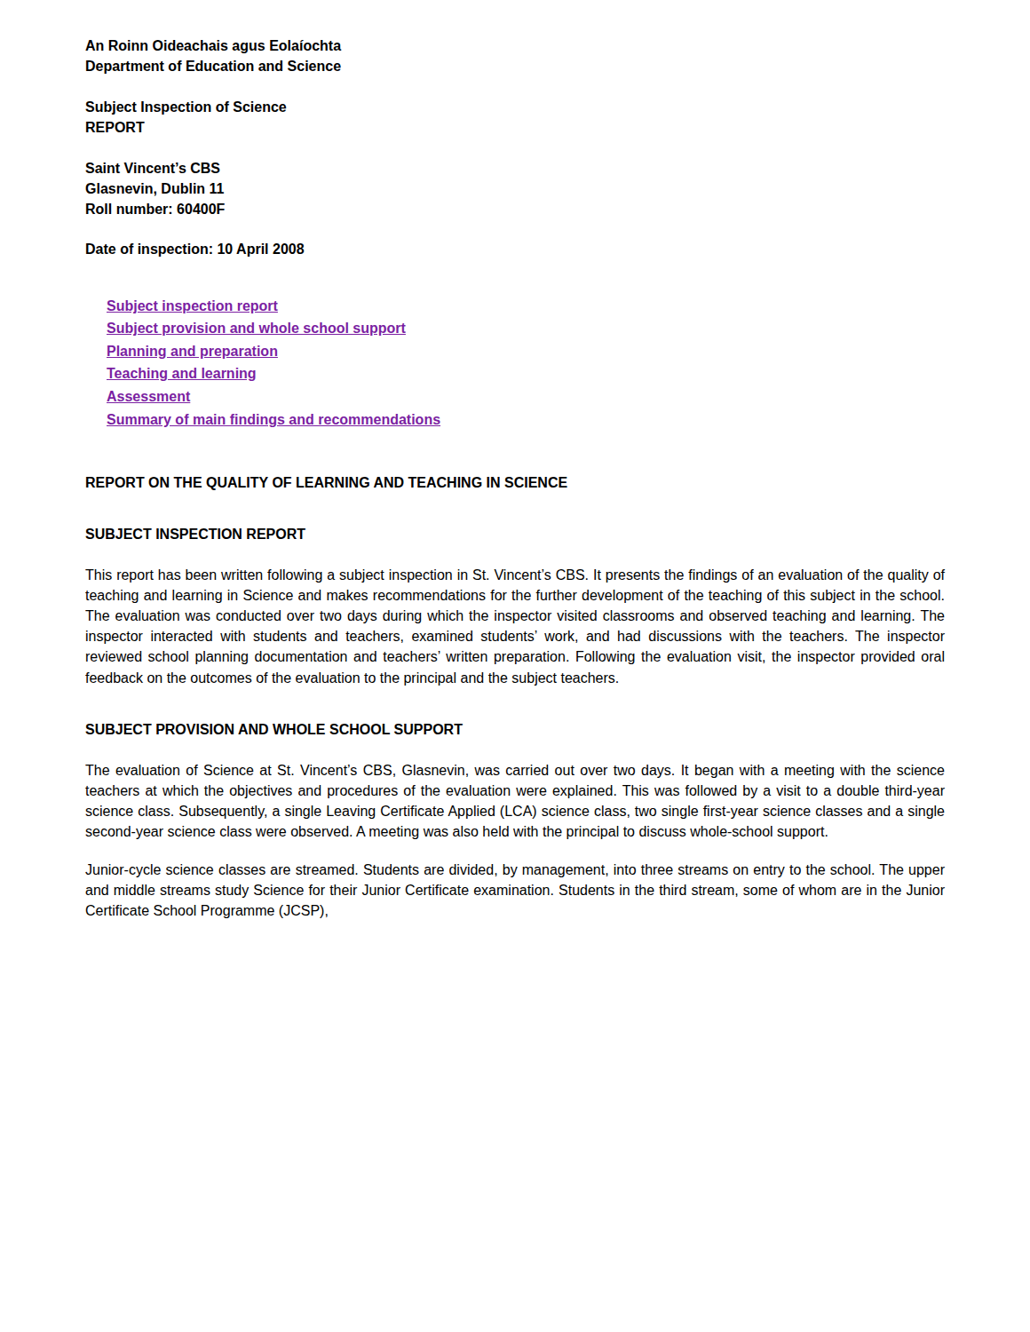An Roinn Oideachais agus Eolaíochta
Department of Education and Science
Subject Inspection of Science
REPORT
Saint Vincent’s CBS
Glasnevin, Dublin 11
Roll number: 60400F
Date of inspection: 10 April 2008
Subject inspection report Subject provision and whole school support Planning and preparation Teaching and learning Assessment Summary of main findings and recommendations
Report on the quality of learning and teaching in Science
Subject inspection report
This report has been written following a subject inspection in St. Vincent’s CBS. It presents the findings of an evaluation of the quality of teaching and learning in Science and makes recommendations for the further development of the teaching of this subject in the school. The evaluation was conducted over two days during which the inspector visited classrooms and observed teaching and learning. The inspector interacted with students and teachers, examined students’ work, and had discussions with the teachers. The inspector reviewed school planning documentation and teachers’ written preparation. Following the evaluation visit, the inspector provided oral feedback on the outcomes of the evaluation to the principal and the subject teachers.
Subject provision and whole school support
The evaluation of Science at St. Vincent’s CBS, Glasnevin, was carried out over two days. It began with a meeting with the science teachers at which the objectives and procedures of the evaluation were explained. This was followed by a visit to a double third-year science class. Subsequently, a single Leaving Certificate Applied (LCA) science class, two single first-year science classes and a single second-year science class were observed. A meeting was also held with the principal to discuss whole-school support.
Junior-cycle science classes are streamed. Students are divided, by management, into three streams on entry to the school. The upper and middle streams study Science for their Junior Certificate examination. Students in the third stream, some of whom are in the Junior Certificate School Programme (JCSP),